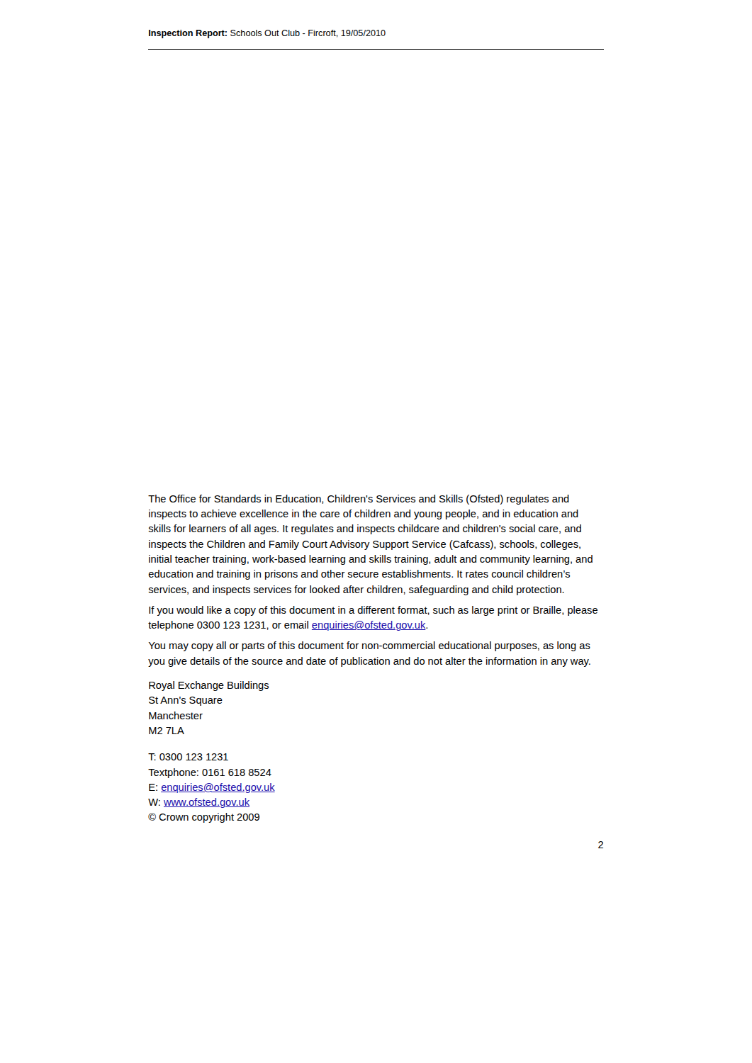Inspection Report: Schools Out Club - Fircroft, 19/05/2010
The Office for Standards in Education, Children's Services and Skills (Ofsted) regulates and inspects to achieve excellence in the care of children and young people, and in education and skills for learners of all ages. It regulates and inspects childcare and children's social care, and inspects the Children and Family Court Advisory Support Service (Cafcass), schools, colleges, initial teacher training, work-based learning and skills training, adult and community learning, and education and training in prisons and other secure establishments. It rates council children’s services, and inspects services for looked after children, safeguarding and child protection.
If you would like a copy of this document in a different format, such as large print or Braille, please telephone 0300 123 1231, or email enquiries@ofsted.gov.uk.
You may copy all or parts of this document for non-commercial educational purposes, as long as you give details of the source and date of publication and do not alter the information in any way.
Royal Exchange Buildings
St Ann's Square
Manchester
M2 7LA
T: 0300 123 1231
Textphone: 0161 618 8524
E: enquiries@ofsted.gov.uk
W: www.ofsted.gov.uk
© Crown copyright 2009
2